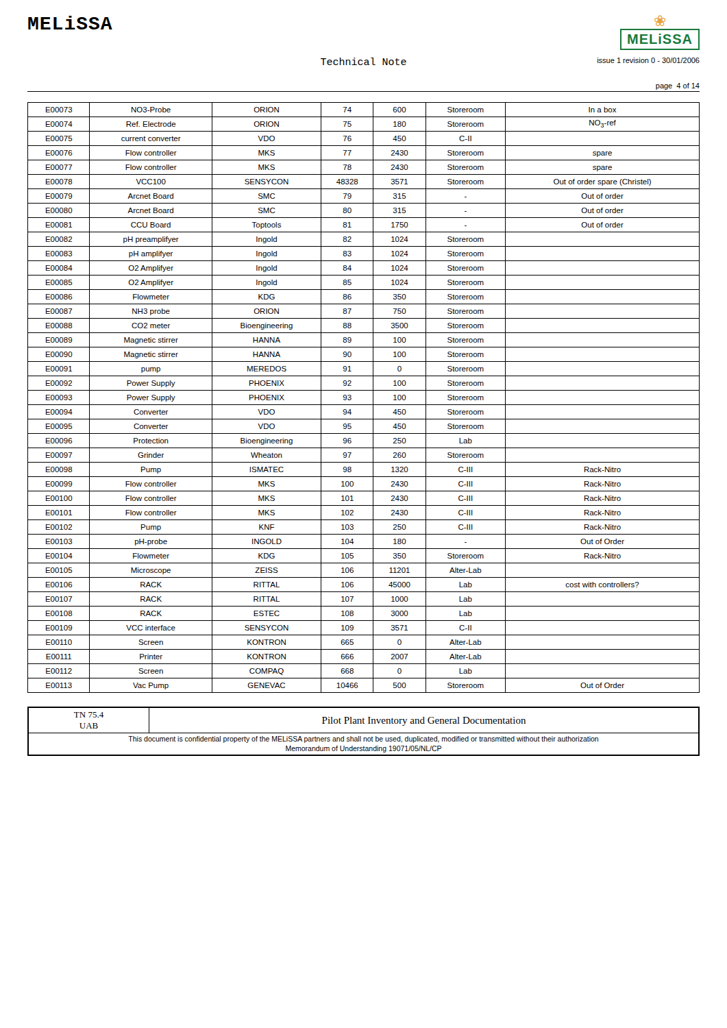MELiSSA
❀
MELiSSA
Technical Note
issue 1 revision 0 - 30/01/2006
page 4 of 14
| E00073 | NO3-Probe | ORION | 74 | 600 | Storeroom | In a box |
| E00074 | Ref. Electrode | ORION | 75 | 180 | Storeroom | NO 3 -ref |
| E00075 | current converter | VDO | 76 | 450 | C-II | |
| E00076 | Flow controller | MKS | 77 | 2430 | Storeroom | spare |
| E00077 | Flow controller | MKS | 78 | 2430 | Storeroom | spare |
| E00078 | VCC100 | SENSYCON | 48328 | 3571 | Storeroom | Out of order spare (Christel) |
| E00079 | Arcnet Board | SMC | 79 | 315 | - | Out of order |
| E00080 | Arcnet Board | SMC | 80 | 315 | - | Out of order |
| E00081 | CCU Board | Toptools | 81 | 1750 | - | Out of order |
| E00082 | pH preamplifyer | Ingold | 82 | 1024 | Storeroom | |
| E00083 | pH amplifyer | Ingold | 83 | 1024 | Storeroom | |
| E00084 | O2 Amplifyer | Ingold | 84 | 1024 | Storeroom | |
| E00085 | O2 Amplifyer | Ingold | 85 | 1024 | Storeroom | |
| E00086 | Flowmeter | KDG | 86 | 350 | Storeroom | |
| E00087 | NH3 probe | ORION | 87 | 750 | Storeroom | |
| E00088 | CO2 meter | Bioengineering | 88 | 3500 | Storeroom | |
| E00089 | Magnetic stirrer | HANNA | 89 | 100 | Storeroom | |
| E00090 | Magnetic stirrer | HANNA | 90 | 100 | Storeroom | |
| E00091 | pump | MEREDOS | 91 | 0 | Storeroom | |
| E00092 | Power Supply | PHOENIX | 92 | 100 | Storeroom | |
| E00093 | Power Supply | PHOENIX | 93 | 100 | Storeroom | |
| E00094 | Converter | VDO | 94 | 450 | Storeroom | |
| E00095 | Converter | VDO | 95 | 450 | Storeroom | |
| E00096 | Protection | Bioengineering | 96 | 250 | Lab | |
| E00097 | Grinder | Wheaton | 97 | 260 | Storeroom | |
| E00098 | Pump | ISMATEC | 98 | 1320 | C-III | Rack-Nitro |
| E00099 | Flow controller | MKS | 100 | 2430 | C-III | Rack-Nitro |
| E00100 | Flow controller | MKS | 101 | 2430 | C-III | Rack-Nitro |
| E00101 | Flow controller | MKS | 102 | 2430 | C-III | Rack-Nitro |
| E00102 | Pump | KNF | 103 | 250 | C-III | Rack-Nitro |
| E00103 | pH-probe | INGOLD | 104 | 180 | - | Out of Order |
| E00104 | Flowmeter | KDG | 105 | 350 | Storeroom | Rack-Nitro |
| E00105 | Microscope | ZEISS | 106 | 11201 | Alter-Lab | |
| E00106 | RACK | RITTAL | 106 | 45000 | Lab | cost with controllers? |
| E00107 | RACK | RITTAL | 107 | 1000 | Lab | |
| E00108 | RACK | ESTEC | 108 | 3000 | Lab | |
| E00109 | VCC interface | SENSYCON | 109 | 3571 | C-II | |
| E00110 | Screen | KONTRON | 665 | 0 | Alter-Lab | |
| E00111 | Printer | KONTRON | 666 | 2007 | Alter-Lab | |
| E00112 | Screen | COMPAQ | 668 | 0 | Lab | |
| E00113 | Vac Pump | GENEVAC | 10466 | 500 | Storeroom | Out of Order |
| TN 75.4 UAB | Pilot Plant Inventory and General Documentation |
| This document is confidential property of the MELiSSA partners and shall not be used, duplicated, modified or transmitted without their authorization Memorandum of Understanding 19071/05/NL/CP |